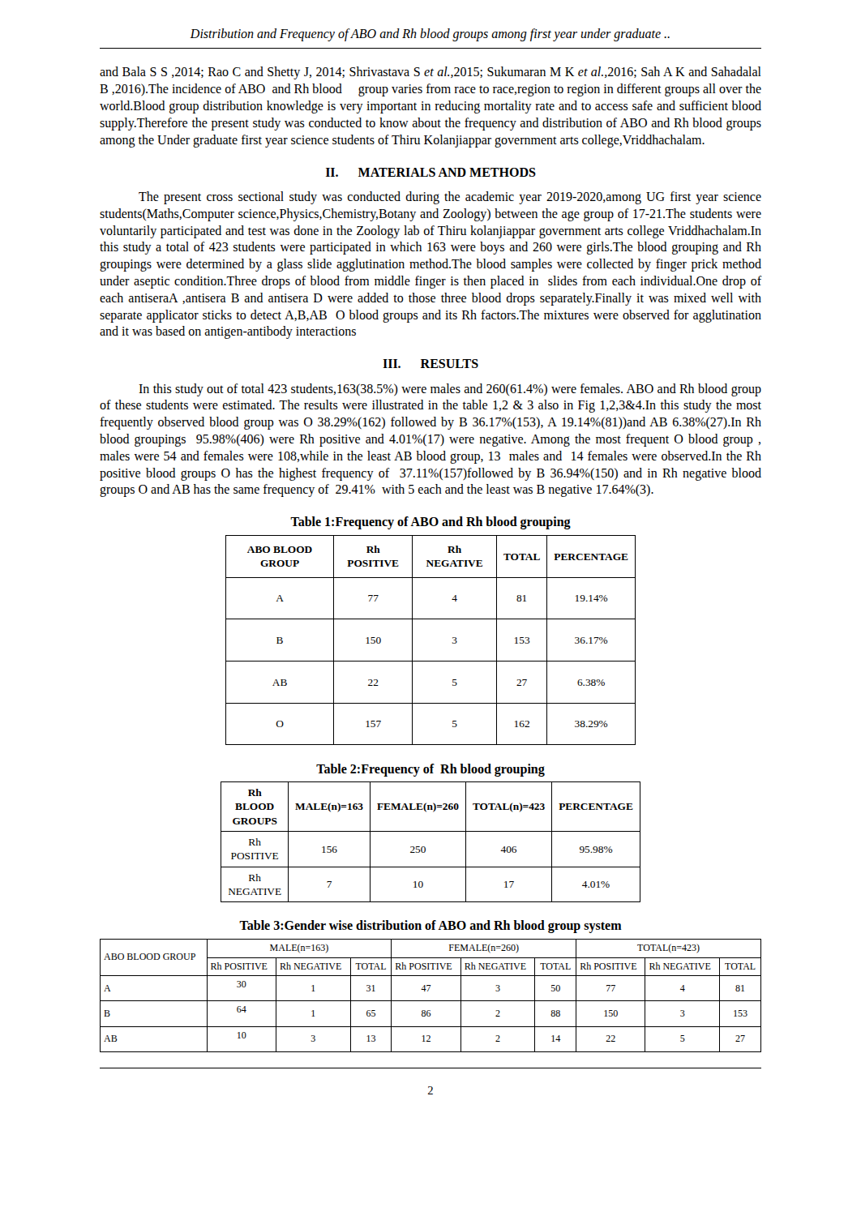Distribution and Frequency of ABO and Rh blood groups among first year under graduate ..
and Bala S S ,2014; Rao C and Shetty J, 2014; Shrivastava S et al., 2015; Sukumaran M K et al., 2016; Sah A K and Sahadalal B ,2016).The incidence of ABO and Rh blood group varies from race to race,region to region in different groups all over the world.Blood group distribution knowledge is very important in reducing mortality rate and to access safe and sufficient blood supply.Therefore the present study was conducted to know about the frequency and distribution of ABO and Rh blood groups among the Under graduate first year science students of Thiru Kolanjiappar government arts college,Vriddhachalam.
II. MATERIALS AND METHODS
The present cross sectional study was conducted during the academic year 2019-2020,among UG first year science students(Maths,Computer science,Physics,Chemistry,Botany and Zoology) between the age group of 17-21.The students were voluntarily participated and test was done in the Zoology lab of Thiru kolanjiappar government arts college Vriddhachalam.In this study a total of 423 students were participated in which 163 were boys and 260 were girls.The blood grouping and Rh groupings were determined by a glass slide agglutination method.The blood samples were collected by finger prick method under aseptic condition.Three drops of blood from middle finger is then placed in slides from each individual.One drop of each antiseraA ,antisera B and antisera D were added to those three blood drops separately.Finally it was mixed well with separate applicator sticks to detect A,B,AB O blood groups and its Rh factors.The mixtures were observed for agglutination and it was based on antigen-antibody interactions
III. RESULTS
In this study out of total 423 students,163(38.5%) were males and 260(61.4%) were females. ABO and Rh blood group of these students were estimated. The results were illustrated in the table 1,2 & 3 also in Fig 1,2,3&4.In this study the most frequently observed blood group was O 38.29%(162) followed by B 36.17%(153), A 19.14%(81))and AB 6.38%(27).In Rh blood groupings 95.98%(406) were Rh positive and 4.01%(17) were negative. Among the most frequent O blood group , males were 54 and females were 108,while in the least AB blood group, 13 males and 14 females were observed.In the Rh positive blood groups O has the highest frequency of 37.11%(157)followed by B 36.94%(150) and in Rh negative blood groups O and AB has the same frequency of 29.41% with 5 each and the least was B negative 17.64%(3).
Table 1:Frequency of ABO and Rh blood grouping
| ABO BLOOD GROUP | Rh POSITIVE | Rh NEGATIVE | TOTAL | PERCENTAGE |
| --- | --- | --- | --- | --- |
| A | 77 | 4 | 81 | 19.14% |
| B | 150 | 3 | 153 | 36.17% |
| AB | 22 | 5 | 27 | 6.38% |
| O | 157 | 5 | 162 | 38.29% |
Table 2:Frequency of Rh blood grouping
| Rh BLOOD GROUPS | MALE(n)=163 | FEMALE(n)=260 | TOTAL(n)=423 | PERCENTAGE |
| --- | --- | --- | --- | --- |
| Rh POSITIVE | 156 | 250 | 406 | 95.98% |
| Rh NEGATIVE | 7 | 10 | 17 | 4.01% |
Table 3:Gender wise distribution of ABO and Rh blood group system
| ABO BLOOD GROUP | MALE(n=163) | FEMALE(n=260) | TOTAL(n=423) |
| Rh POSITIVE | Rh NEGATIVE | TOTAL | Rh POSITIVE | Rh NEGATIVE | TOTAL | Rh POSITIVE | Rh NEGATIVE | TOTAL |
| A | 30 | 1 | 31 | 47 | 3 | 50 | 77 | 4 | 81 |
| B | 64 | 1 | 65 | 86 | 2 | 88 | 150 | 3 | 153 |
| AB | 10 | 3 | 13 | 12 | 2 | 14 | 22 | 5 | 27 |
2